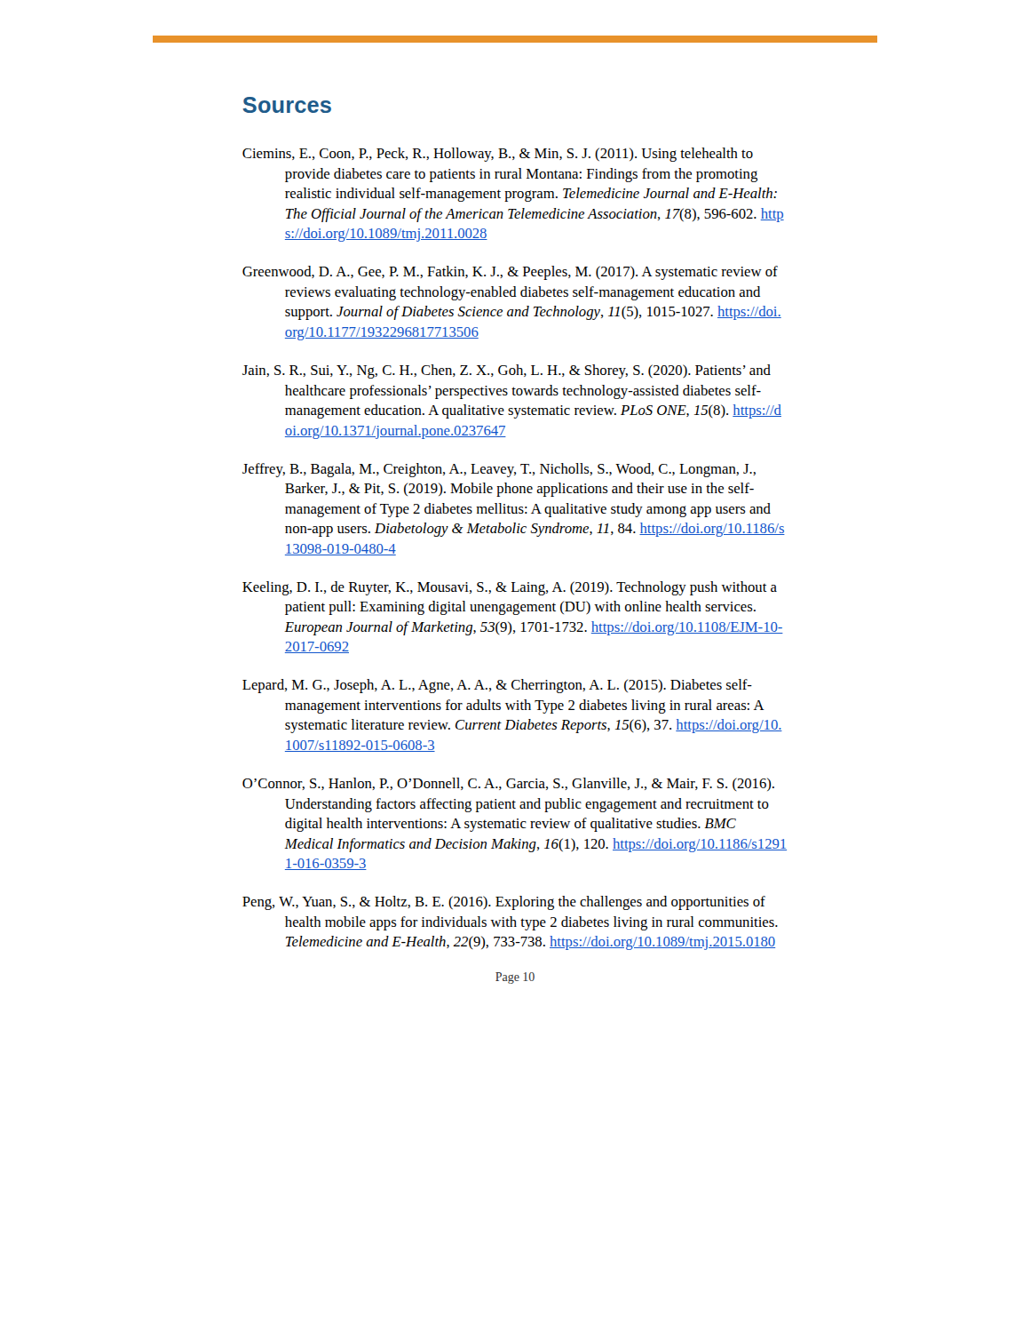Sources
Ciemins, E., Coon, P., Peck, R., Holloway, B., & Min, S. J. (2011). Using telehealth to provide diabetes care to patients in rural Montana: Findings from the promoting realistic individual self-management program. Telemedicine Journal and E-Health: The Official Journal of the American Telemedicine Association, 17(8), 596-602. https://doi.org/10.1089/tmj.2011.0028
Greenwood, D. A., Gee, P. M., Fatkin, K. J., & Peeples, M. (2017). A systematic review of reviews evaluating technology-enabled diabetes self-management education and support. Journal of Diabetes Science and Technology, 11(5), 1015-1027. https://doi.org/10.1177/1932296817713506
Jain, S. R., Sui, Y., Ng, C. H., Chen, Z. X., Goh, L. H., & Shorey, S. (2020). Patients’ and healthcare professionals’ perspectives towards technology-assisted diabetes self-management education. A qualitative systematic review. PLoS ONE, 15(8). https://doi.org/10.1371/journal.pone.0237647
Jeffrey, B., Bagala, M., Creighton, A., Leavey, T., Nicholls, S., Wood, C., Longman, J., Barker, J., & Pit, S. (2019). Mobile phone applications and their use in the self-management of Type 2 diabetes mellitus: A qualitative study among app users and non-app users. Diabetology & Metabolic Syndrome, 11, 84. https://doi.org/10.1186/s13098-019-0480-4
Keeling, D. I., de Ruyter, K., Mousavi, S., & Laing, A. (2019). Technology push without a patient pull: Examining digital unengagement (DU) with online health services. European Journal of Marketing, 53(9), 1701-1732. https://doi.org/10.1108/EJM-10-2017-0692
Lepard, M. G., Joseph, A. L., Agne, A. A., & Cherrington, A. L. (2015). Diabetes self-management interventions for adults with Type 2 diabetes living in rural areas: A systematic literature review. Current Diabetes Reports, 15(6), 37. https://doi.org/10.1007/s11892-015-0608-3
O’Connor, S., Hanlon, P., O’Donnell, C. A., Garcia, S., Glanville, J., & Mair, F. S. (2016). Understanding factors affecting patient and public engagement and recruitment to digital health interventions: A systematic review of qualitative studies. BMC Medical Informatics and Decision Making, 16(1), 120. https://doi.org/10.1186/s12911-016-0359-3
Peng, W., Yuan, S., & Holtz, B. E. (2016). Exploring the challenges and opportunities of health mobile apps for individuals with type 2 diabetes living in rural communities. Telemedicine and E-Health, 22(9), 733-738. https://doi.org/10.1089/tmj.2015.0180
Page 10